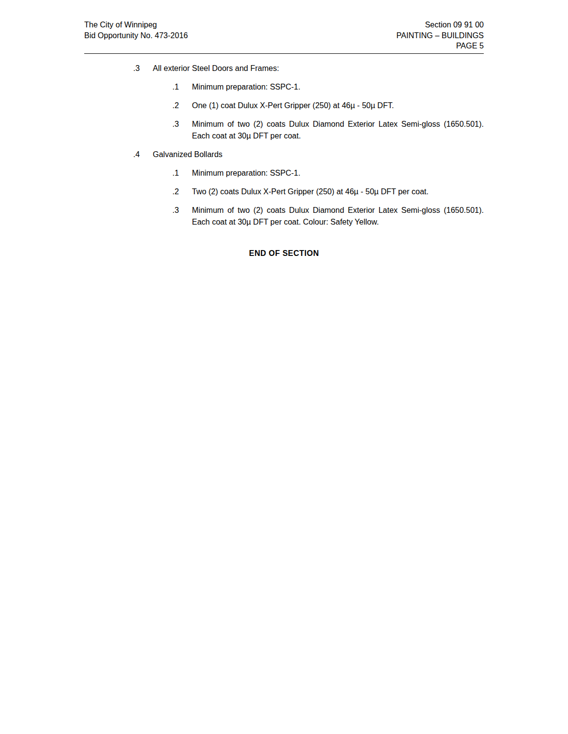The City of Winnipeg
Bid Opportunity No. 473-2016
Section 09 91 00
PAINTING – BUILDINGS
PAGE 5
.3
All exterior Steel Doors and Frames:
.1
Minimum preparation: SSPC-1.
.2
One (1) coat Dulux X-Pert Gripper (250) at 46µ - 50µ DFT.
.3
Minimum of two (2) coats Dulux Diamond Exterior Latex Semi-gloss (1650.501). Each coat at 30µ DFT per coat.
.4
Galvanized Bollards
.1
Minimum preparation: SSPC-1.
.2
Two (2) coats Dulux X-Pert Gripper (250) at 46µ - 50µ DFT per coat.
.3
Minimum of two (2) coats Dulux Diamond Exterior Latex Semi-gloss (1650.501). Each coat at 30µ DFT per coat. Colour: Safety Yellow.
END OF SECTION